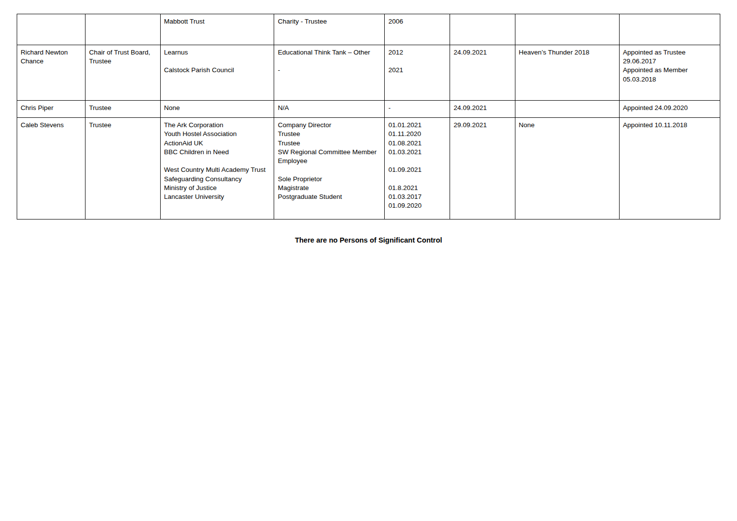| | | Mabbott Trust | Charity - Trustee | 2006 | | | |
| Richard Newton Chance | Chair of Trust Board, Trustee | Learnus Calstock Parish Council | Educational Think Tank – Other - | 2012 2021 | 24.09.2021 | Heaven’s Thunder 2018 | Appointed as Trustee 29.06.2017 Appointed as Member 05.03.2018 |
| Chris Piper | Trustee | None | N/A | - | 24.09.2021 | | Appointed 24.09.2020 |
| Caleb Stevens | Trustee | The Ark Corporation Youth Hostel Association ActionAid UK BBC Children in Need West Country Multi Academy Trust Safeguarding Consultancy Ministry of Justice Lancaster University | Company Director Trustee Trustee SW Regional Committee Member Employee Sole Proprietor Magistrate Postgraduate Student | 01.01.2021 01.11.2020 01.08.2021 01.03.2021 01.09.2021 01.8.2021 01.03.2017 01.09.2020 | 29.09.2021 | None | Appointed 10.11.2018 |
There are no Persons of Significant Control